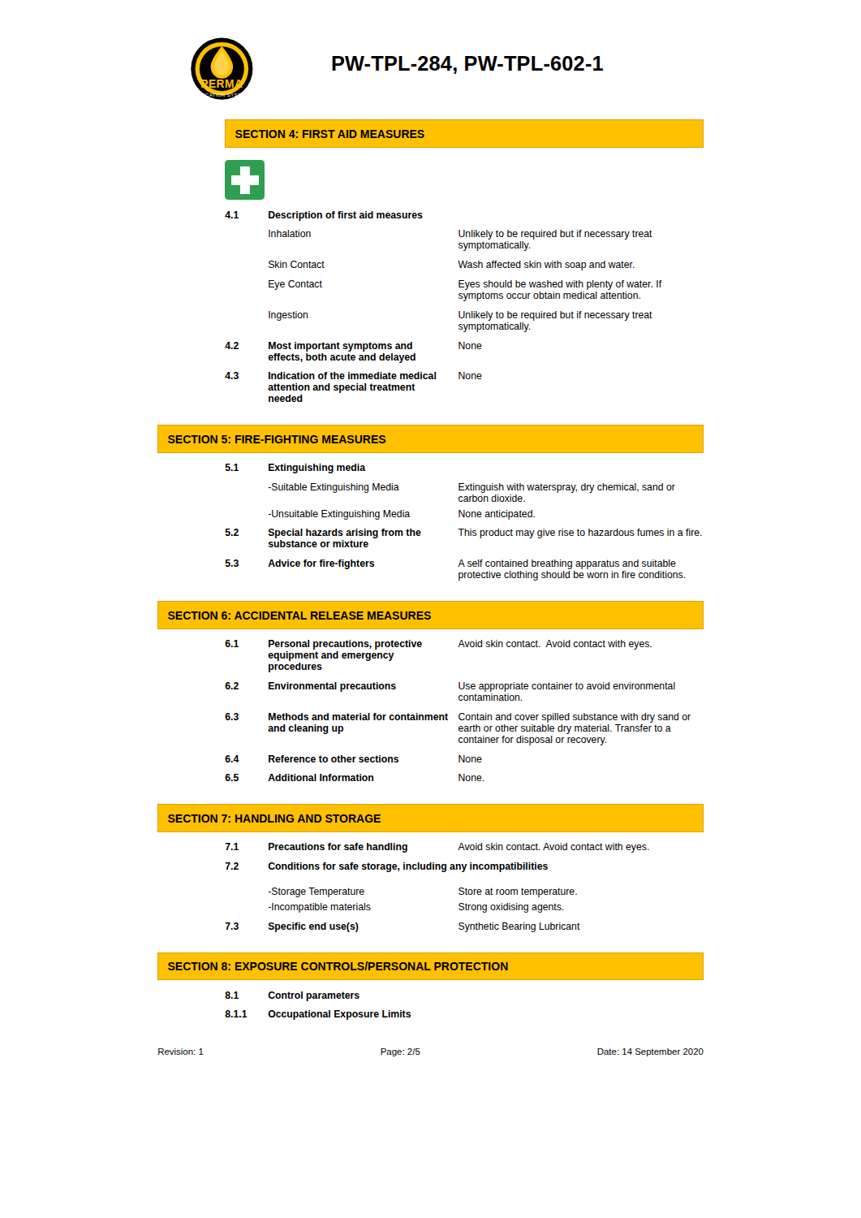PERMA LUBRICATION SYSTEM™
PW-TPL-284, PW-TPL-602-1
SECTION 4: FIRST AID MEASURES
4.1
Description of first aid measures
Inhalation
Unlikely to be required but if necessary treat symptomatically.
Skin Contact
Wash affected skin with soap and water.
Eye Contact
Eyes should be washed with plenty of water. If symptoms occur obtain medical attention.
Ingestion
Unlikely to be required but if necessary treat symptomatically.
4.2
Most important symptoms and effects, both acute and delayed
None
4.3
Indication of the immediate medical attention and special treatment needed
None
SECTION 5: FIRE-FIGHTING MEASURES
5.1
Extinguishing media
-Suitable Extinguishing Media
Extinguish with waterspray, dry chemical, sand or carbon dioxide.
-Unsuitable Extinguishing Media
None anticipated.
5.2
Special hazards arising from the substance or mixture
This product may give rise to hazardous fumes in a fire.
5.3
Advice for fire-fighters
A self contained breathing apparatus and suitable protective clothing should be worn in fire conditions.
SECTION 6: ACCIDENTAL RELEASE MEASURES
6.1
Personal precautions, protective equipment and emergency procedures
Avoid skin contact. Avoid contact with eyes.
6.2
Environmental precautions
Use appropriate container to avoid environmental contamination.
6.3
Methods and material for containment and cleaning up
Contain and cover spilled substance with dry sand or earth or other suitable dry material. Transfer to a container for disposal or recovery.
6.4
Reference to other sections
None
6.5
Additional Information
None.
SECTION 7: HANDLING AND STORAGE
7.1
Precautions for safe handling
Avoid skin contact. Avoid contact with eyes.
7.2
Conditions for safe storage, including any incompatibilities
-Storage Temperature
Store at room temperature.
-Incompatible materials
Strong oxidising agents.
7.3
Specific end use(s)
Synthetic Bearing Lubricant
SECTION 8: EXPOSURE CONTROLS/PERSONAL PROTECTION
8.1
Control parameters
8.1.1
Occupational Exposure Limits
Revision: 1
Page: 2/5
Date: 14 September 2020